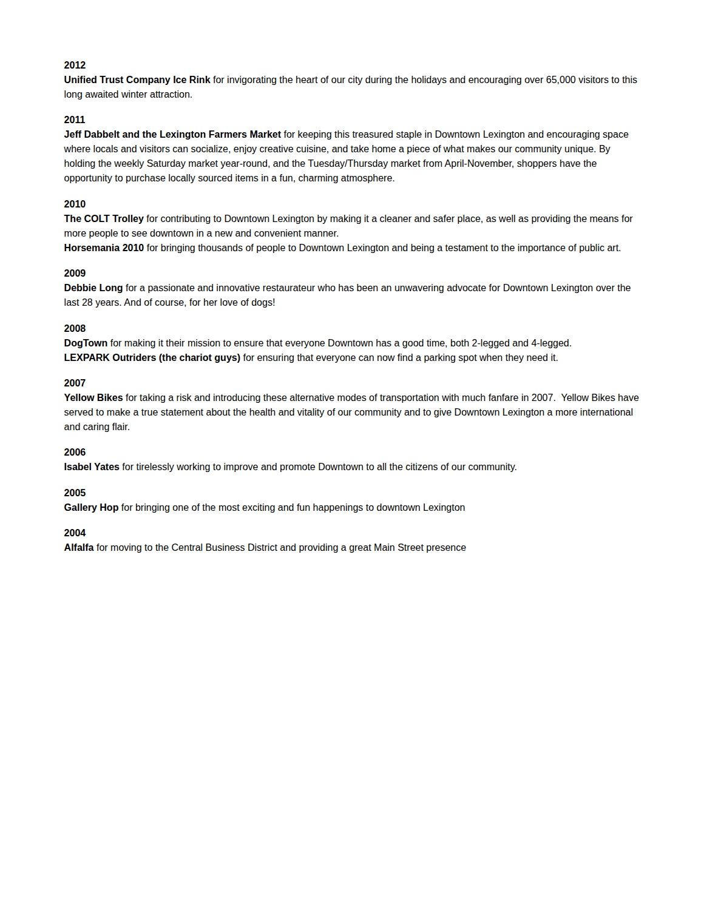2012
Unified Trust Company Ice Rink for invigorating the heart of our city during the holidays and encouraging over 65,000 visitors to this long awaited winter attraction.
2011
Jeff Dabbelt and the Lexington Farmers Market for keeping this treasured staple in Downtown Lexington and encouraging space where locals and visitors can socialize, enjoy creative cuisine, and take home a piece of what makes our community unique. By holding the weekly Saturday market year-round, and the Tuesday/Thursday market from April-November, shoppers have the opportunity to purchase locally sourced items in a fun, charming atmosphere.
2010
The COLT Trolley for contributing to Downtown Lexington by making it a cleaner and safer place, as well as providing the means for more people to see downtown in a new and convenient manner.
Horsemania 2010 for bringing thousands of people to Downtown Lexington and being a testament to the importance of public art.
2009
Debbie Long for a passionate and innovative restaurateur who has been an unwavering advocate for Downtown Lexington over the last 28 years. And of course, for her love of dogs!
2008
DogTown for making it their mission to ensure that everyone Downtown has a good time, both 2-legged and 4-legged.
LEXPARK Outriders (the chariot guys) for ensuring that everyone can now find a parking spot when they need it.
2007
Yellow Bikes for taking a risk and introducing these alternative modes of transportation with much fanfare in 2007. Yellow Bikes have served to make a true statement about the health and vitality of our community and to give Downtown Lexington a more international and caring flair.
2006
Isabel Yates for tirelessly working to improve and promote Downtown to all the citizens of our community.
2005
Gallery Hop for bringing one of the most exciting and fun happenings to downtown Lexington
2004
Alfalfa for moving to the Central Business District and providing a great Main Street presence